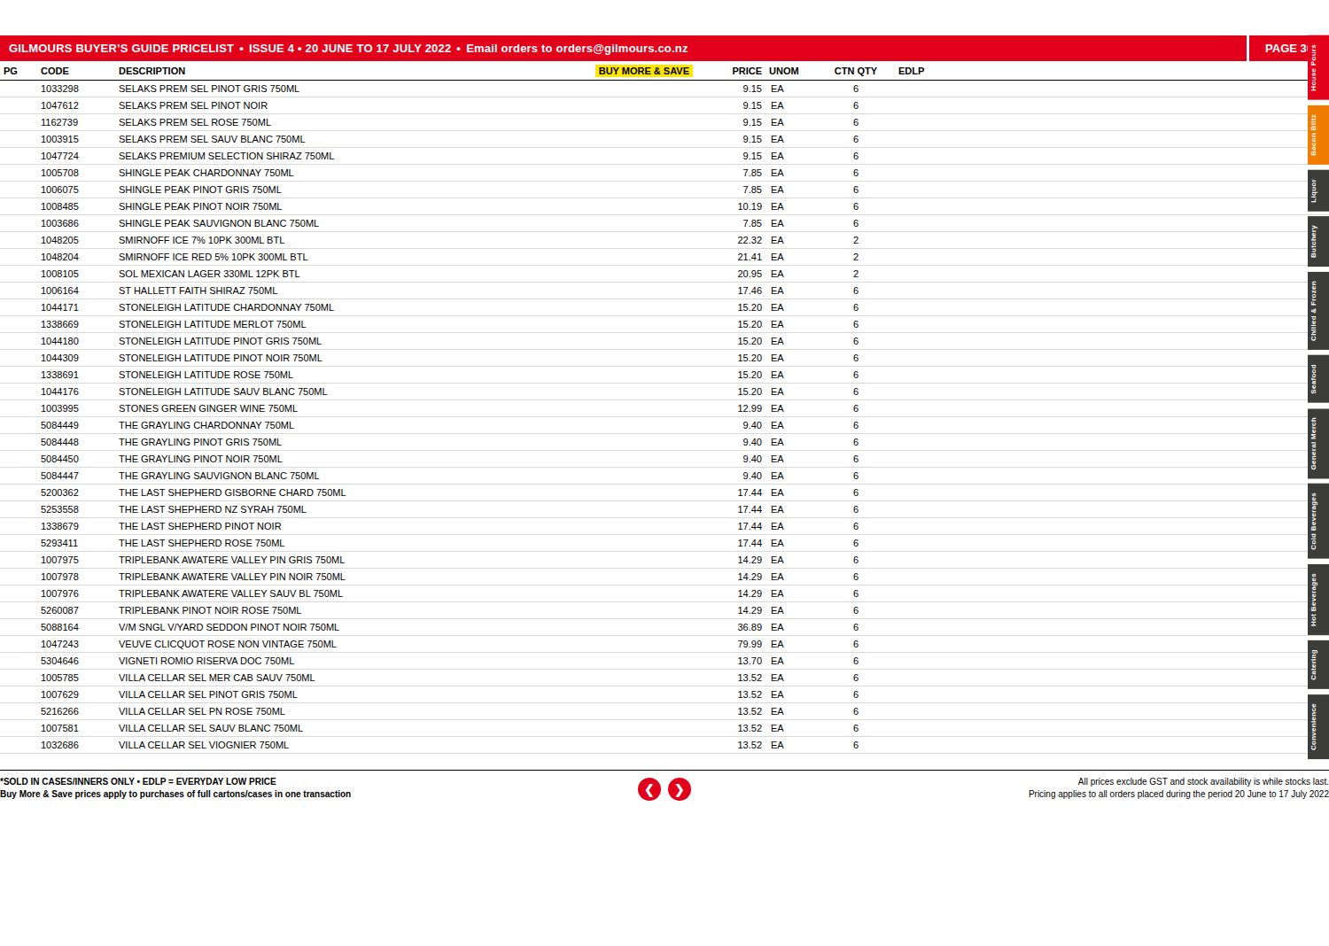House Pours
Bacon Blitz
Liquor
Butchery
Chilled & Frozen
Seafood
General Merch
Cold Beverages
Hot Beverages
Catering
Convenience
GILMOURS BUYER’S GUIDE PRICELIST•ISSUE 4 • 20 JUNE TO 17 JULY 2022•Email orders to orders@gilmours.co.nz
PAGE 30
| PG | CODE | DESCRIPTION | BUY MORE & SAVE | PRICE | UNOM | CTN QTY | EDLP | |
| --- | --- | --- | --- | --- | --- | --- | --- | --- |
| | 1033298 | SELAKS PREM SEL PINOT GRIS 750ML | | 9.15 | EA | 6 | | |
| | 1047612 | SELAKS PREM SEL PINOT NOIR | | 9.15 | EA | 6 | | |
| | 1162739 | SELAKS PREM SEL ROSE 750ML | | 9.15 | EA | 6 | | |
| | 1003915 | SELAKS PREM SEL SAUV BLANC 750ML | | 9.15 | EA | 6 | | |
| | 1047724 | SELAKS PREMIUM SELECTION SHIRAZ 750ML | | 9.15 | EA | 6 | | |
| | 1005708 | SHINGLE PEAK CHARDONNAY 750ML | | 7.85 | EA | 6 | | |
| | 1006075 | SHINGLE PEAK PINOT GRIS 750ML | | 7.85 | EA | 6 | | |
| | 1008485 | SHINGLE PEAK PINOT NOIR 750ML | | 10.19 | EA | 6 | | |
| | 1003686 | SHINGLE PEAK SAUVIGNON BLANC 750ML | | 7.85 | EA | 6 | | |
| | 1048205 | SMIRNOFF ICE 7% 10PK 300ML BTL | | 22.32 | EA | 2 | | |
| | 1048204 | SMIRNOFF ICE RED 5% 10PK 300ML BTL | | 21.41 | EA | 2 | | |
| | 1008105 | SOL MEXICAN LAGER 330ML 12PK BTL | | 20.95 | EA | 2 | | |
| | 1006164 | ST HALLETT FAITH SHIRAZ 750ML | | 17.46 | EA | 6 | | |
| | 1044171 | STONELEIGH LATITUDE CHARDONNAY 750ML | | 15.20 | EA | 6 | | |
| | 1338669 | STONELEIGH LATITUDE MERLOT 750ML | | 15.20 | EA | 6 | | |
| | 1044180 | STONELEIGH LATITUDE PINOT GRIS 750ML | | 15.20 | EA | 6 | | |
| | 1044309 | STONELEIGH LATITUDE PINOT NOIR 750ML | | 15.20 | EA | 6 | | |
| | 1338691 | STONELEIGH LATITUDE ROSE 750ML | | 15.20 | EA | 6 | | |
| | 1044176 | STONELEIGH LATITUDE SAUV BLANC 750ML | | 15.20 | EA | 6 | | |
| | 1003995 | STONES GREEN GINGER WINE 750ML | | 12.99 | EA | 6 | | |
| | 5084449 | THE GRAYLING CHARDONNAY 750ML | | 9.40 | EA | 6 | | |
| | 5084448 | THE GRAYLING PINOT GRIS 750ML | | 9.40 | EA | 6 | | |
| | 5084450 | THE GRAYLING PINOT NOIR 750ML | | 9.40 | EA | 6 | | |
| | 5084447 | THE GRAYLING SAUVIGNON BLANC 750ML | | 9.40 | EA | 6 | | |
| | 5200362 | THE LAST SHEPHERD GISBORNE CHARD 750ML | | 17.44 | EA | 6 | | |
| | 5253558 | THE LAST SHEPHERD NZ SYRAH 750ML | | 17.44 | EA | 6 | | |
| | 1338679 | THE LAST SHEPHERD PINOT NOIR | | 17.44 | EA | 6 | | |
| | 5293411 | THE LAST SHEPHERD ROSE 750ML | | 17.44 | EA | 6 | | |
| | 1007975 | TRIPLEBANK AWATERE VALLEY PIN GRIS 750ML | | 14.29 | EA | 6 | | |
| | 1007978 | TRIPLEBANK AWATERE VALLEY PIN NOIR 750ML | | 14.29 | EA | 6 | | |
| | 1007976 | TRIPLEBANK AWATERE VALLEY SAUV BL 750ML | | 14.29 | EA | 6 | | |
| | 5260087 | TRIPLEBANK PINOT NOIR ROSE 750ML | | 14.29 | EA | 6 | | |
| | 5088164 | V/M SNGL V/YARD SEDDON PINOT NOIR 750ML | | 36.89 | EA | 6 | | |
| | 1047243 | VEUVE CLICQUOT ROSE NON VINTAGE 750ML | | 79.99 | EA | 6 | | |
| | 5304646 | VIGNETI ROMIO RISERVA DOC 750ML | | 13.70 | EA | 6 | | |
| | 1005785 | VILLA CELLAR SEL MER CAB SAUV 750ML | | 13.52 | EA | 6 | | |
| | 1007629 | VILLA CELLAR SEL PINOT GRIS 750ML | | 13.52 | EA | 6 | | |
| | 5216266 | VILLA CELLAR SEL PN ROSE 750ML | | 13.52 | EA | 6 | | |
| | 1007581 | VILLA CELLAR SEL SAUV BLANC 750ML | | 13.52 | EA | 6 | | |
| | 1032686 | VILLA CELLAR SEL VIOGNIER 750ML | | 13.52 | EA | 6 | | |
*SOLD IN CASES/INNERS ONLY • EDLP = EVERYDAY LOW PRICE
Buy More & Save prices apply to purchases of full cartons/cases in one transaction
❮❯
All prices exclude GST and stock availability is while stocks last.
Pricing applies to all orders placed during the period 20 June to 17 July 2022